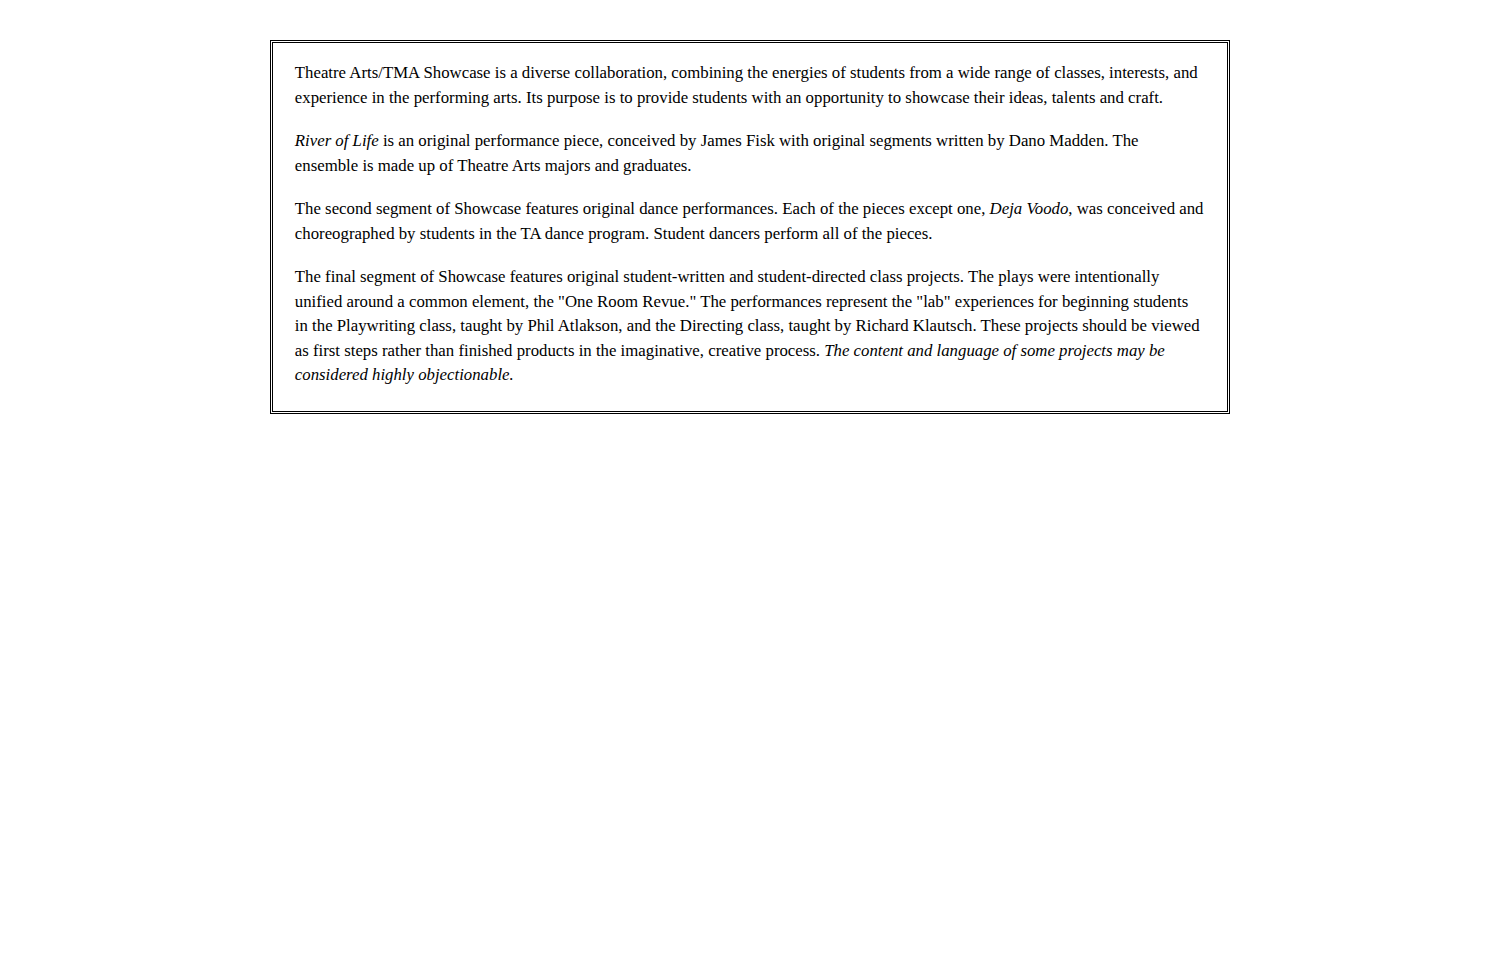Theatre Arts/TMA Showcase is a diverse collaboration, combining the energies of students from a wide range of classes, interests, and experience in the performing arts. Its purpose is to provide students with an opportunity to showcase their ideas, talents and craft.
River of Life is an original performance piece, conceived by James Fisk with original segments written by Dano Madden. The ensemble is made up of Theatre Arts majors and graduates.
The second segment of Showcase features original dance performances. Each of the pieces except one, Deja Voodo, was conceived and choreographed by students in the TA dance program. Student dancers perform all of the pieces.
The final segment of Showcase features original student-written and student-directed class projects. The plays were intentionally unified around a common element, the "One Room Revue." The performances represent the "lab" experiences for beginning students in the Playwriting class, taught by Phil Atlakson, and the Directing class, taught by Richard Klautsch. These projects should be viewed as first steps rather than finished products in the imaginative, creative process. The content and language of some projects may be considered highly objectionable.